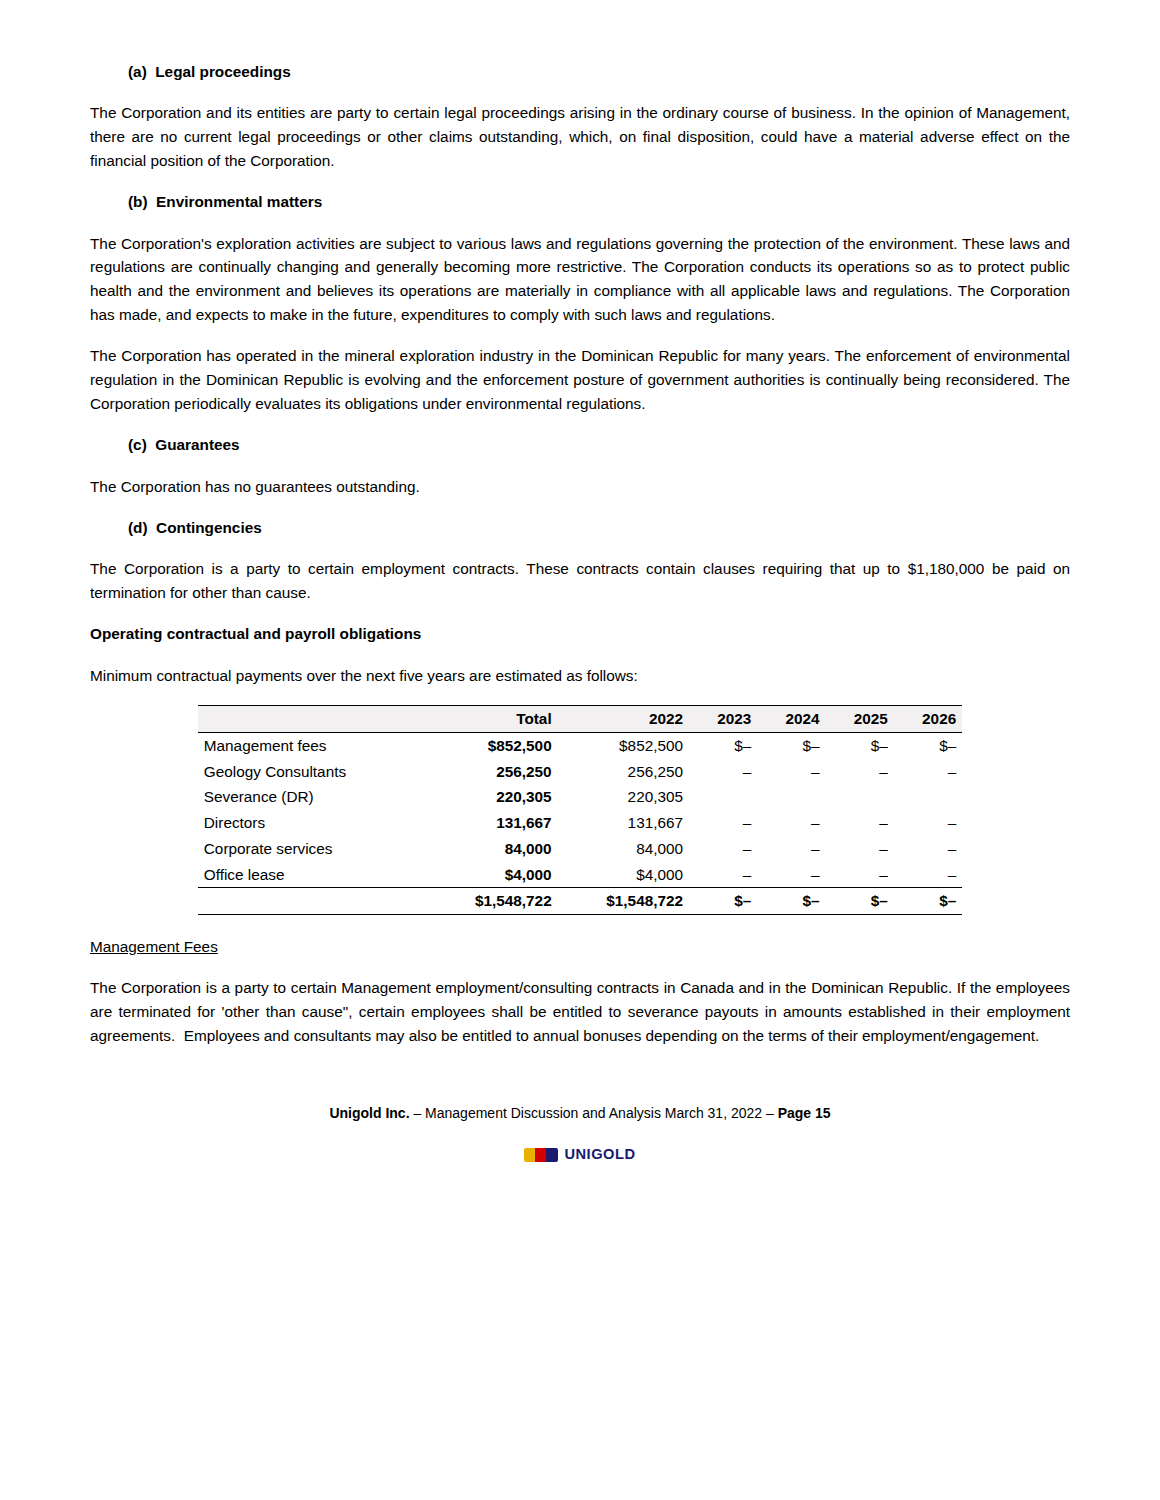(a) Legal proceedings
The Corporation and its entities are party to certain legal proceedings arising in the ordinary course of business. In the opinion of Management, there are no current legal proceedings or other claims outstanding, which, on final disposition, could have a material adverse effect on the financial position of the Corporation.
(b) Environmental matters
The Corporation's exploration activities are subject to various laws and regulations governing the protection of the environment. These laws and regulations are continually changing and generally becoming more restrictive. The Corporation conducts its operations so as to protect public health and the environment and believes its operations are materially in compliance with all applicable laws and regulations. The Corporation has made, and expects to make in the future, expenditures to comply with such laws and regulations.
The Corporation has operated in the mineral exploration industry in the Dominican Republic for many years. The enforcement of environmental regulation in the Dominican Republic is evolving and the enforcement posture of government authorities is continually being reconsidered. The Corporation periodically evaluates its obligations under environmental regulations.
(c) Guarantees
The Corporation has no guarantees outstanding.
(d) Contingencies
The Corporation is a party to certain employment contracts. These contracts contain clauses requiring that up to $1,180,000 be paid on termination for other than cause.
Operating contractual and payroll obligations
Minimum contractual payments over the next five years are estimated as follows:
| | Total | 2022 | 2023 | 2024 | 2025 | 2026 |
| --- | --- | --- | --- | --- | --- | --- |
| Management fees | $852,500 | $852,500 | $– | $– | $– | $– |
| Geology Consultants | 256,250 | 256,250 | – | – | – | – |
| Severance (DR) | 220,305 | 220,305 | | | | |
| Directors | 131,667 | 131,667 | – | – | – | – |
| Corporate services | 84,000 | 84,000 | – | – | – | – |
| Office lease | $4,000 | $4,000 | – | – | – | – |
| | $1,548,722 | $1,548,722 | $– | $– | $– | $– |
Management Fees
The Corporation is a party to certain Management employment/consulting contracts in Canada and in the Dominican Republic. If the employees are terminated for 'other than cause", certain employees shall be entitled to severance payouts in amounts established in their employment agreements. Employees and consultants may also be entitled to annual bonuses depending on the terms of their employment/engagement.
Unigold Inc. – Management Discussion and Analysis March 31, 2022 – Page 15
UNIGOLD